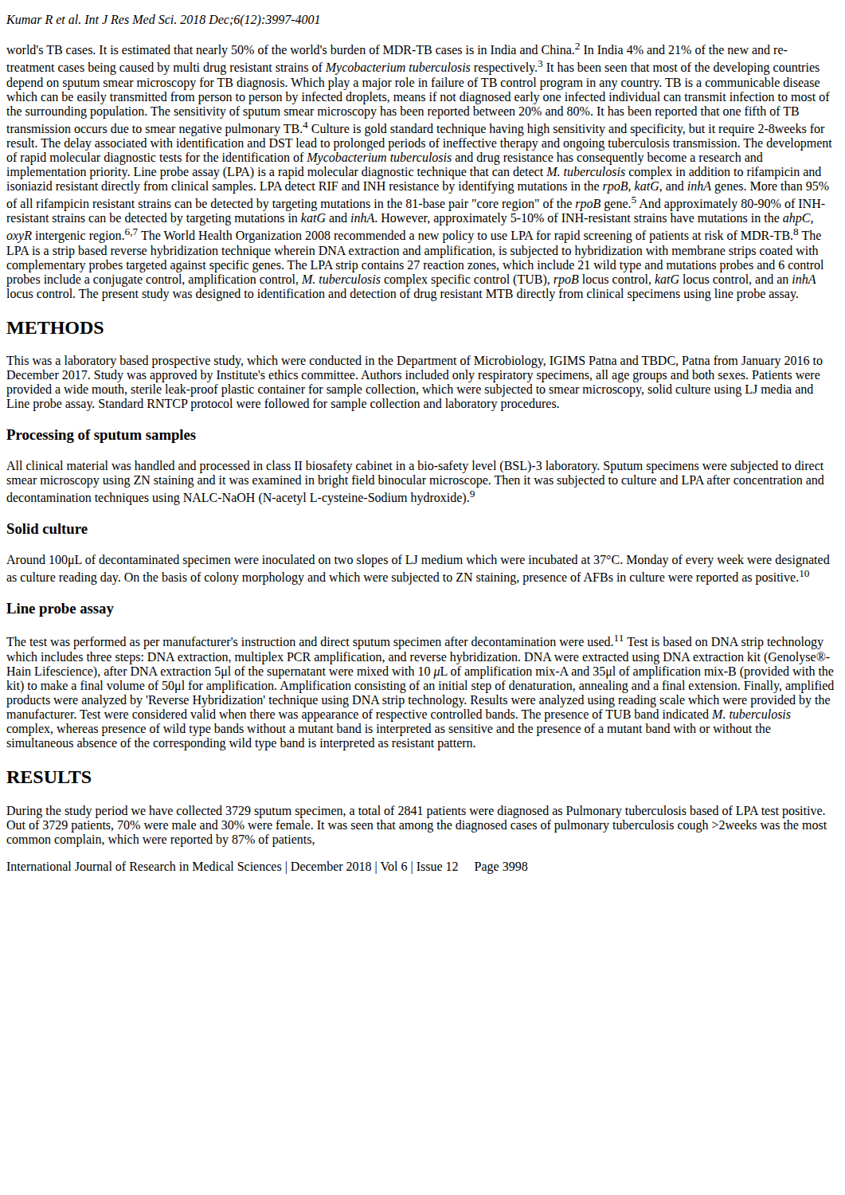Kumar R et al. Int J Res Med Sci. 2018 Dec;6(12):3997-4001
world's TB cases. It is estimated that nearly 50% of the world's burden of MDR-TB cases is in India and China.2 In India 4% and 21% of the new and re- treatment cases being caused by multi drug resistant strains of Mycobacterium tuberculosis respectively.3 It has been seen that most of the developing countries depend on sputum smear microscopy for TB diagnosis. Which play a major role in failure of TB control program in any country. TB is a communicable disease which can be easily transmitted from person to person by infected droplets, means if not diagnosed early one infected individual can transmit infection to most of the surrounding population. The sensitivity of sputum smear microscopy has been reported between 20% and 80%. It has been reported that one fifth of TB transmission occurs due to smear negative pulmonary TB.4 Culture is gold standard technique having high sensitivity and specificity, but it require 2-8weeks for result. The delay associated with identification and DST lead to prolonged periods of ineffective therapy and ongoing tuberculosis transmission. The development of rapid molecular diagnostic tests for the identification of Mycobacterium tuberculosis and drug resistance has consequently become a research and implementation priority. Line probe assay (LPA) is a rapid molecular diagnostic technique that can detect M. tuberculosis complex in addition to rifampicin and isoniazid resistant directly from clinical samples. LPA detect RIF and INH resistance by identifying mutations in the rpoB, katG, and inhA genes. More than 95% of all rifampicin resistant strains can be detected by targeting mutations in the 81-base pair "core region" of the rpoB gene.5 And approximately 80-90% of INH-resistant strains can be detected by targeting mutations in katG and inhA. However, approximately 5-10% of INH-resistant strains have mutations in the ahpC, oxyR intergenic region.6,7 The World Health Organization 2008 recommended a new policy to use LPA for rapid screening of patients at risk of MDR-TB.8 The LPA is a strip based reverse hybridization technique wherein DNA extraction and amplification, is subjected to hybridization with membrane strips coated with complementary probes targeted against specific genes. The LPA strip contains 27 reaction zones, which include 21 wild type and mutations probes and 6 control probes include a conjugate control, amplification control, M. tuberculosis complex specific control (TUB), rpoB locus control, katG locus control, and an inhA locus control. The present study was designed to identification and detection of drug resistant MTB directly from clinical specimens using line probe assay.
METHODS
This was a laboratory based prospective study, which were conducted in the Department of Microbiology, IGIMS Patna and TBDC, Patna from January 2016 to December 2017. Study was approved by Institute's ethics committee. Authors included only respiratory specimens, all age groups and both sexes. Patients were provided a wide mouth, sterile leak-proof plastic container for sample collection, which were subjected to smear microscopy, solid culture using LJ media and Line probe assay. Standard RNTCP protocol were followed for sample collection and laboratory procedures.
Processing of sputum samples
All clinical material was handled and processed in class II biosafety cabinet in a bio-safety level (BSL)-3 laboratory. Sputum specimens were subjected to direct smear microscopy using ZN staining and it was examined in bright field binocular microscope. Then it was subjected to culture and LPA after concentration and decontamination techniques using NALC-NaOH (N-acetyl L-cysteine-Sodium hydroxide).9
Solid culture
Around 100μL of decontaminated specimen were inoculated on two slopes of LJ medium which were incubated at 37°C. Monday of every week were designated as culture reading day. On the basis of colony morphology and which were subjected to ZN staining, presence of AFBs in culture were reported as positive.10
Line probe assay
The test was performed as per manufacturer's instruction and direct sputum specimen after decontamination were used.11 Test is based on DNA strip technology which includes three steps: DNA extraction, multiplex PCR amplification, and reverse hybridization. DNA were extracted using DNA extraction kit (Genolyse®- Hain Lifescience), after DNA extraction 5μl of the supernatant were mixed with 10 μ L of amplification mix-A and 35μl of amplification mix-B (provided with the kit) to make a final volume of 50μl for amplification. Amplification consisting of an initial step of denaturation, annealing and a final extension. Finally, amplified products were analyzed by 'Reverse Hybridization' technique using DNA strip technology. Results were analyzed using reading scale which were provided by the manufacturer. Test were considered valid when there was appearance of respective controlled bands. The presence of TUB band indicated M. tuberculosis complex, whereas presence of wild type bands without a mutant band is interpreted as sensitive and the presence of a mutant band with or without the simultaneous absence of the corresponding wild type band is interpreted as resistant pattern.
RESULTS
During the study period we have collected 3729 sputum specimen, a total of 2841 patients were diagnosed as Pulmonary tuberculosis based of LPA test positive. Out of 3729 patients, 70% were male and 30% were female. It was seen that among the diagnosed cases of pulmonary tuberculosis cough >2weeks was the most common complain, which were reported by 87% of patients,
International Journal of Research in Medical Sciences | December 2018 | Vol 6 | Issue 12 Page 3998